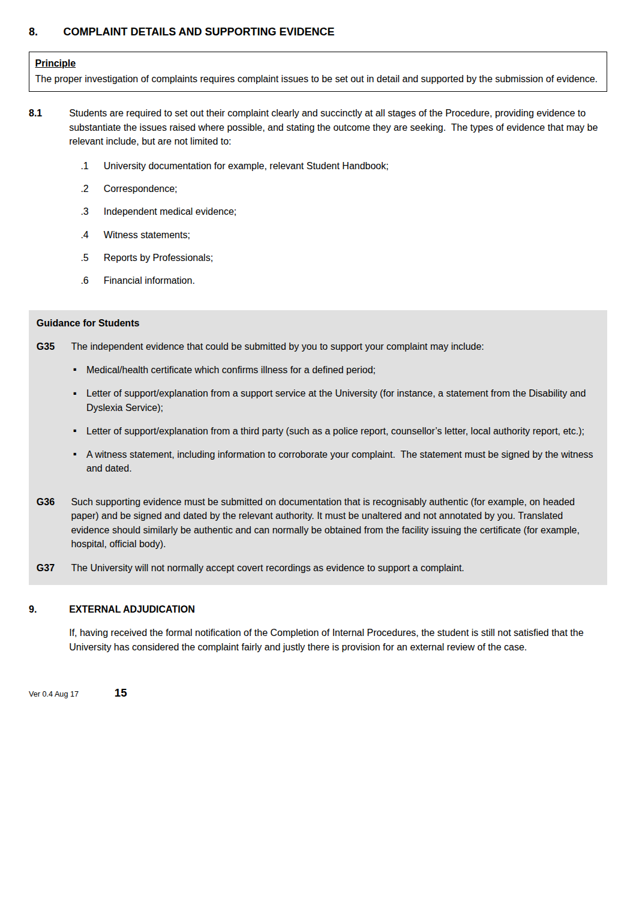8. COMPLAINT DETAILS AND SUPPORTING EVIDENCE
Principle
The proper investigation of complaints requires complaint issues to be set out in detail and supported by the submission of evidence.
8.1
Students are required to set out their complaint clearly and succinctly at all stages of the Procedure, providing evidence to substantiate the issues raised where possible, and stating the outcome they are seeking. The types of evidence that may be relevant include, but are not limited to:
.1 University documentation for example, relevant Student Handbook;
.2 Correspondence;
.3 Independent medical evidence;
.4 Witness statements;
.5 Reports by Professionals;
.6 Financial information.
Guidance for Students
G35
The independent evidence that could be submitted by you to support your complaint may include:
Medical/health certificate which confirms illness for a defined period;
Letter of support/explanation from a support service at the University (for instance, a statement from the Disability and Dyslexia Service);
Letter of support/explanation from a third party (such as a police report, counsellor’s letter, local authority report, etc.);
A witness statement, including information to corroborate your complaint. The statement must be signed by the witness and dated.
G36
Such supporting evidence must be submitted on documentation that is recognisably authentic (for example, on headed paper) and be signed and dated by the relevant authority. It must be unaltered and not annotated by you. Translated evidence should similarly be authentic and can normally be obtained from the facility issuing the certificate (for example, hospital, official body).
G37
The University will not normally accept covert recordings as evidence to support a complaint.
9.
EXTERNAL ADJUDICATION
If, having received the formal notification of the Completion of Internal Procedures, the student is still not satisfied that the University has considered the complaint fairly and justly there is provision for an external review of the case.
Ver 0.4 Aug 17 15